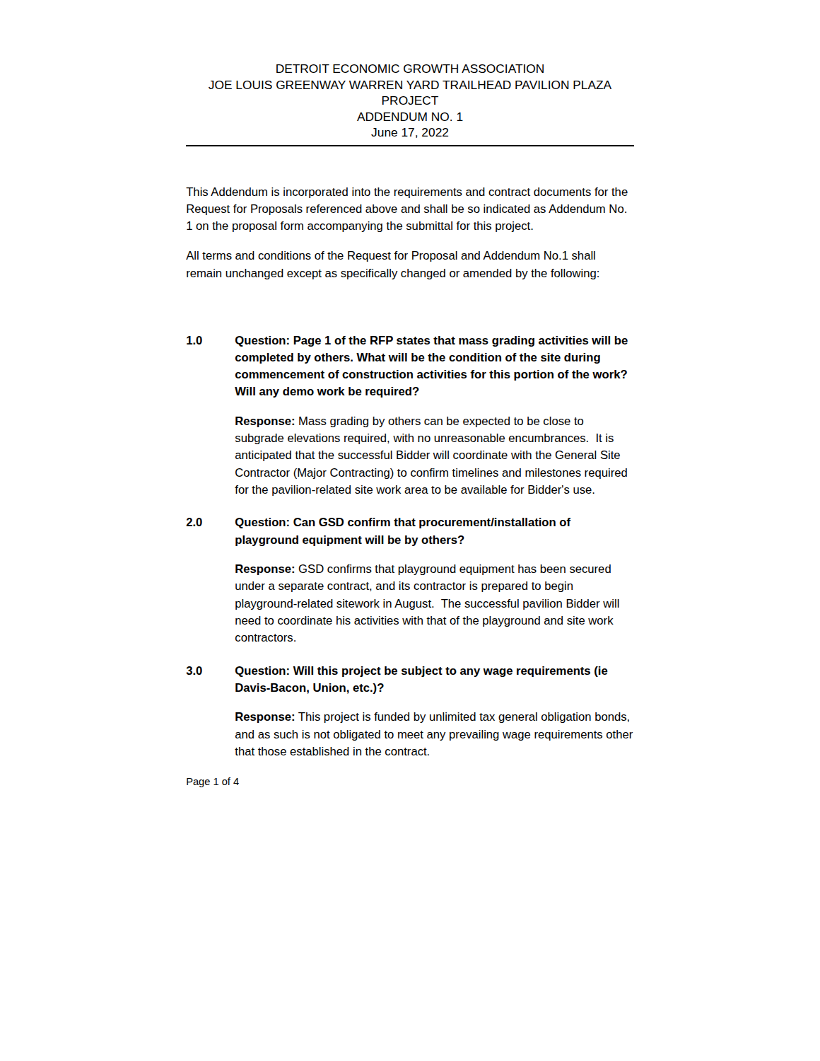DETROIT ECONOMIC GROWTH ASSOCIATION JOE LOUIS GREENWAY WARREN YARD TRAILHEAD PAVILION PLAZA PROJECT ADDENDUM NO. 1 June 17, 2022
This Addendum is incorporated into the requirements and contract documents for the Request for Proposals referenced above and shall be so indicated as Addendum No. 1 on the proposal form accompanying the submittal for this project.
All terms and conditions of the Request for Proposal and Addendum No.1 shall remain unchanged except as specifically changed or amended by the following:
1.0
Question: Page 1 of the RFP states that mass grading activities will be completed by others. What will be the condition of the site during commencement of construction activities for this portion of the work? Will any demo work be required?
Response: Mass grading by others can be expected to be close to subgrade elevations required, with no unreasonable encumbrances. It is anticipated that the successful Bidder will coordinate with the General Site Contractor (Major Contracting) to confirm timelines and milestones required for the pavilion-related site work area to be available for Bidder's use.
2.0
Question: Can GSD confirm that procurement/installation of playground equipment will be by others?
Response: GSD confirms that playground equipment has been secured under a separate contract, and its contractor is prepared to begin playground-related sitework in August. The successful pavilion Bidder will need to coordinate his activities with that of the playground and site work contractors.
3.0
Question: Will this project be subject to any wage requirements (ie Davis-Bacon, Union, etc.)?
Response: This project is funded by unlimited tax general obligation bonds, and as such is not obligated to meet any prevailing wage requirements other that those established in the contract.
Page 1 of 4